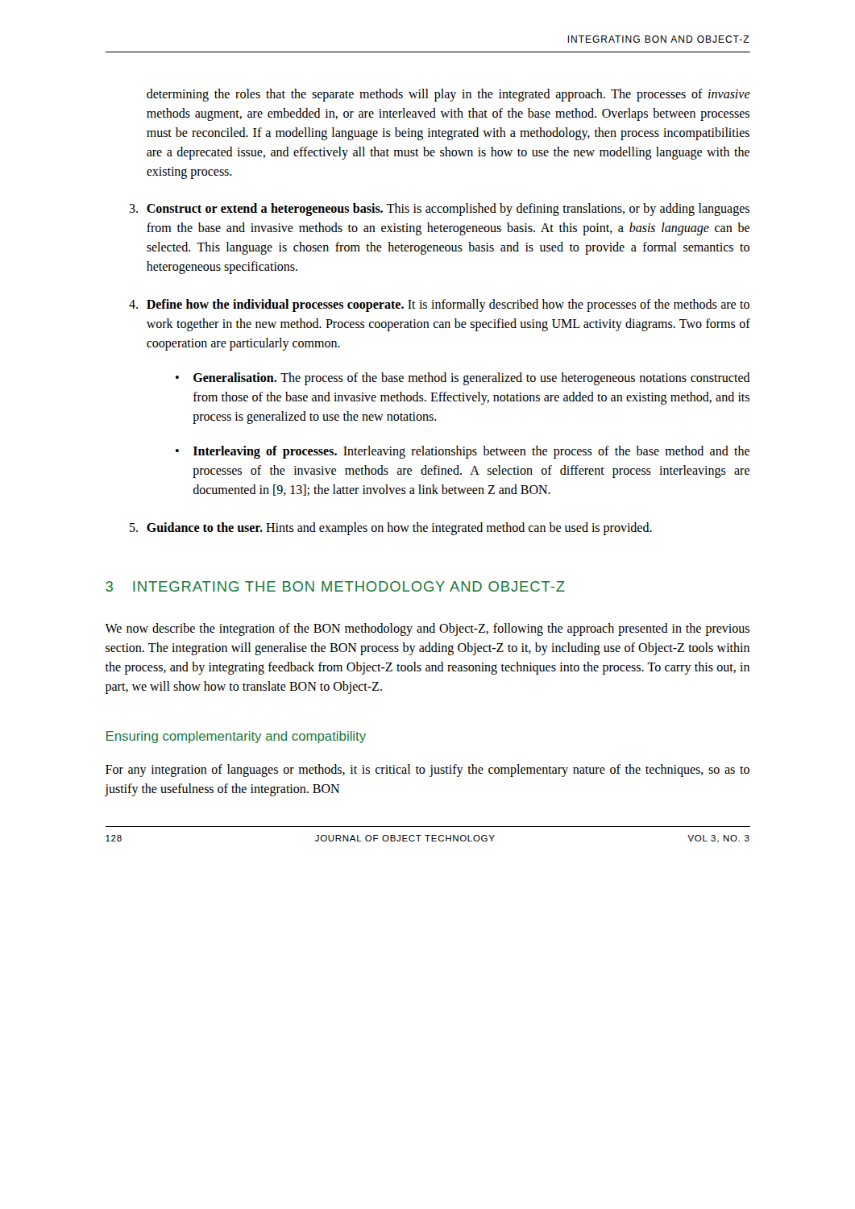Integrating BON and Object-Z
determining the roles that the separate methods will play in the integrated approach. The processes of invasive methods augment, are embedded in, or are interleaved with that of the base method. Overlaps between processes must be reconciled. If a modelling language is being integrated with a methodology, then process incompatibilities are a deprecated issue, and effectively all that must be shown is how to use the new modelling language with the existing process.
3. Construct or extend a heterogeneous basis. This is accomplished by defining translations, or by adding languages from the base and invasive methods to an existing heterogeneous basis. At this point, a basis language can be selected. This language is chosen from the heterogeneous basis and is used to provide a formal semantics to heterogeneous specifications.
4. Define how the individual processes cooperate. It is informally described how the processes of the methods are to work together in the new method. Process cooperation can be specified using UML activity diagrams. Two forms of cooperation are particularly common.
Generalisation. The process of the base method is generalized to use heterogeneous notations constructed from those of the base and invasive methods. Effectively, notations are added to an existing method, and its process is generalized to use the new notations.
Interleaving of processes. Interleaving relationships between the process of the base method and the processes of the invasive methods are defined. A selection of different process interleavings are documented in [9, 13]; the latter involves a link between Z and BON.
5. Guidance to the user. Hints and examples on how the integrated method can be used is provided.
3 INTEGRATING THE BON METHODOLOGY AND OBJECT-Z
We now describe the integration of the BON methodology and Object-Z, following the approach presented in the previous section. The integration will generalise the BON process by adding Object-Z to it, by including use of Object-Z tools within the process, and by integrating feedback from Object-Z tools and reasoning techniques into the process. To carry this out, in part, we will show how to translate BON to Object-Z.
Ensuring complementarity and compatibility
For any integration of languages or methods, it is critical to justify the complementary nature of the techniques, so as to justify the usefulness of the integration. BON
128 Journal of Object Technology vol 3, no. 3